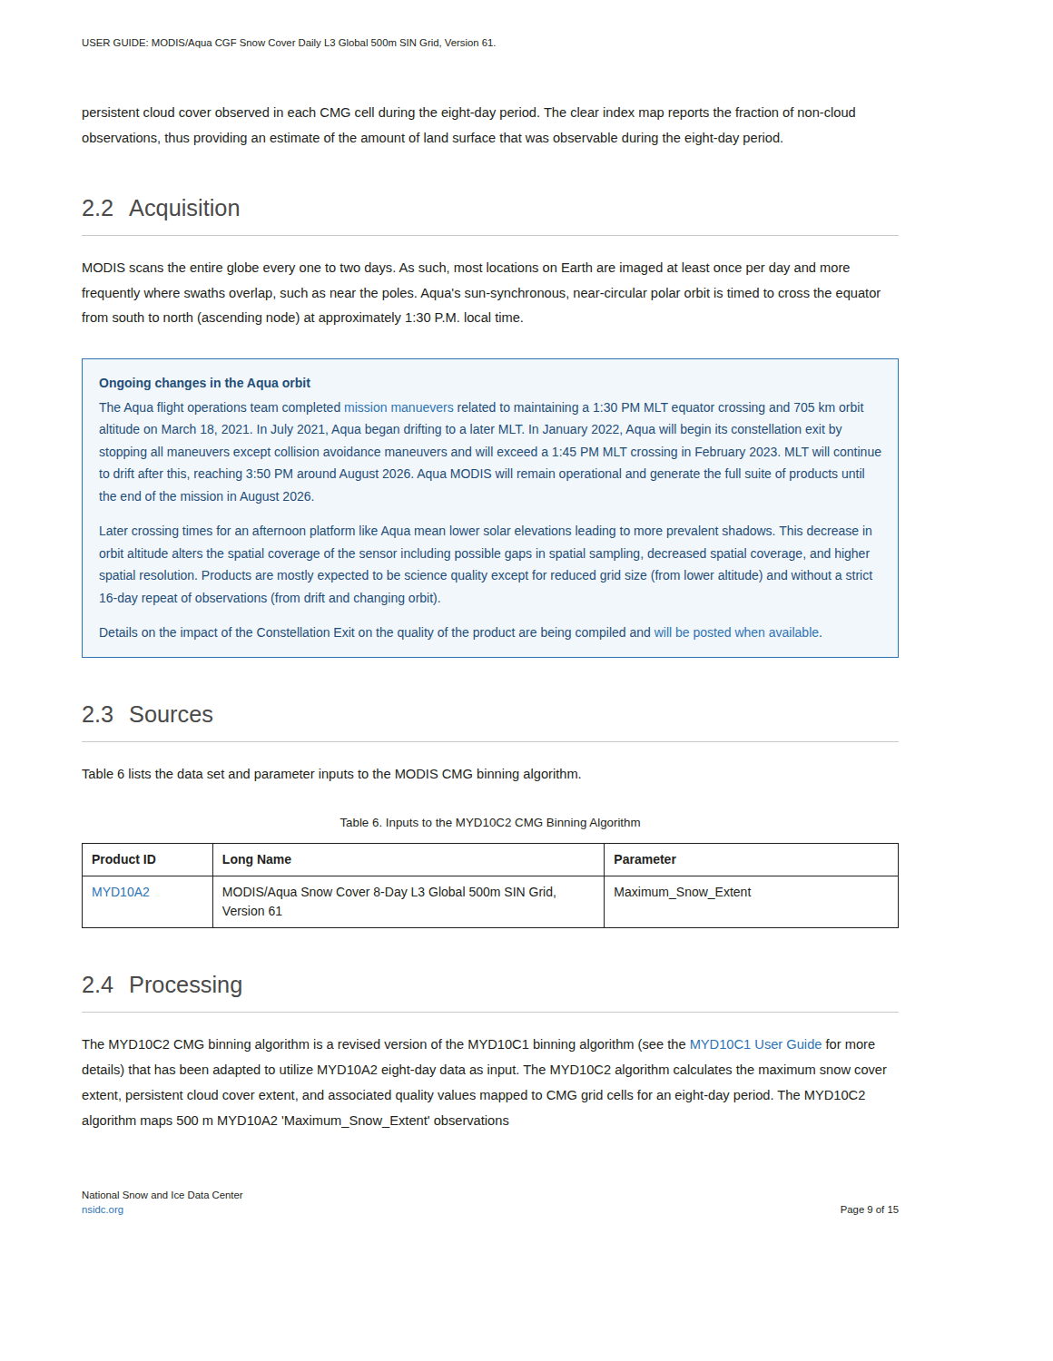USER GUIDE: MODIS/Aqua CGF Snow Cover Daily L3 Global 500m SIN Grid, Version 61.
persistent cloud cover observed in each CMG cell during the eight-day period. The clear index map reports the fraction of non-cloud observations, thus providing an estimate of the amount of land surface that was observable during the eight-day period.
2.2 Acquisition
MODIS scans the entire globe every one to two days. As such, most locations on Earth are imaged at least once per day and more frequently where swaths overlap, such as near the poles. Aqua's sun-synchronous, near-circular polar orbit is timed to cross the equator from south to north (ascending node) at approximately 1:30 P.M. local time.
Ongoing changes in the Aqua orbit
The Aqua flight operations team completed mission manuevers related to maintaining a 1:30 PM MLT equator crossing and 705 km orbit altitude on March 18, 2021. In July 2021, Aqua began drifting to a later MLT. In January 2022, Aqua will begin its constellation exit by stopping all maneuvers except collision avoidance maneuvers and will exceed a 1:45 PM MLT crossing in February 2023. MLT will continue to drift after this, reaching 3:50 PM around August 2026. Aqua MODIS will remain operational and generate the full suite of products until the end of the mission in August 2026.
Later crossing times for an afternoon platform like Aqua mean lower solar elevations leading to more prevalent shadows. This decrease in orbit altitude alters the spatial coverage of the sensor including possible gaps in spatial sampling, decreased spatial coverage, and higher spatial resolution. Products are mostly expected to be science quality except for reduced grid size (from lower altitude) and without a strict 16-day repeat of observations (from drift and changing orbit).
Details on the impact of the Constellation Exit on the quality of the product are being compiled and will be posted when available.
2.3 Sources
Table 6 lists the data set and parameter inputs to the MODIS CMG binning algorithm.
Table 6. Inputs to the MYD10C2 CMG Binning Algorithm
| Product ID | Long Name | Parameter |
| --- | --- | --- |
| MYD10A2 | MODIS/Aqua Snow Cover 8-Day L3 Global 500m SIN Grid, Version 61 | Maximum_Snow_Extent |
2.4 Processing
The MYD10C2 CMG binning algorithm is a revised version of the MYD10C1 binning algorithm (see the MYD10C1 User Guide for more details) that has been adapted to utilize MYD10A2 eight-day data as input. The MYD10C2 algorithm calculates the maximum snow cover extent, persistent cloud cover extent, and associated quality values mapped to CMG grid cells for an eight-day period. The MYD10C2 algorithm maps 500 m MYD10A2 'Maximum_Snow_Extent' observations
National Snow and Ice Data Center
nsidc.org
Page 9 of 15